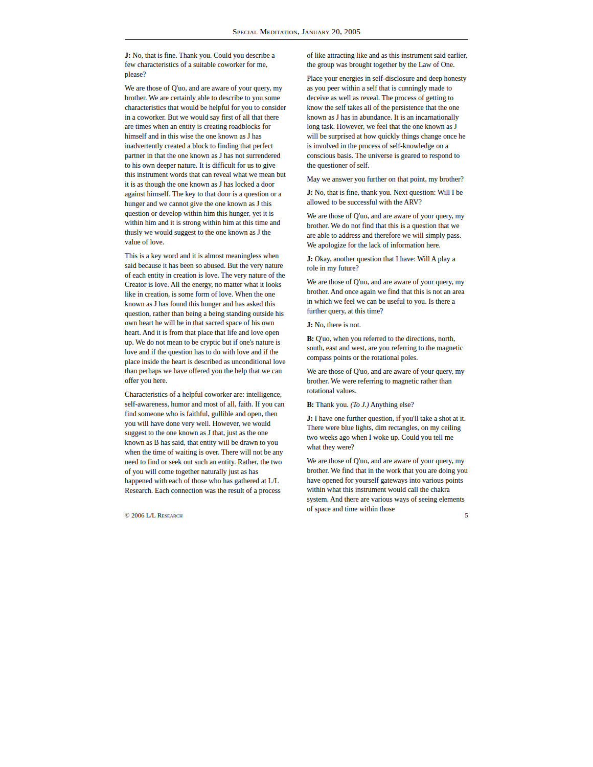Special Meditation, January 20, 2005
J: No, that is fine. Thank you. Could you describe a few characteristics of a suitable coworker for me, please?
We are those of Q'uo, and are aware of your query, my brother. We are certainly able to describe to you some characteristics that would be helpful for you to consider in a coworker. But we would say first of all that there are times when an entity is creating roadblocks for himself and in this wise the one known as J has inadvertently created a block to finding that perfect partner in that the one known as J has not surrendered to his own deeper nature. It is difficult for us to give this instrument words that can reveal what we mean but it is as though the one known as J has locked a door against himself. The key to that door is a question or a hunger and we cannot give the one known as J this question or develop within him this hunger, yet it is within him and it is strong within him at this time and thusly we would suggest to the one known as J the value of love.
This is a key word and it is almost meaningless when said because it has been so abused. But the very nature of each entity in creation is love. The very nature of the Creator is love. All the energy, no matter what it looks like in creation, is some form of love. When the one known as J has found this hunger and has asked this question, rather than being a being standing outside his own heart he will be in that sacred space of his own heart. And it is from that place that life and love open up. We do not mean to be cryptic but if one's nature is love and if the question has to do with love and if the place inside the heart is described as unconditional love than perhaps we have offered you the help that we can offer you here.
Characteristics of a helpful coworker are: intelligence, self-awareness, humor and most of all, faith. If you can find someone who is faithful, gullible and open, then you will have done very well. However, we would suggest to the one known as J that, just as the one known as B has said, that entity will be drawn to you when the time of waiting is over. There will not be any need to find or seek out such an entity. Rather, the two of you will come together naturally just as has happened with each of those who has gathered at L/L Research. Each connection was the result of a process of like attracting like and as this instrument said earlier, the group was brought together by the Law of One.
Place your energies in self-disclosure and deep honesty as you peer within a self that is cunningly made to deceive as well as reveal. The process of getting to know the self takes all of the persistence that the one known as J has in abundance. It is an incarnationally long task. However, we feel that the one known as J will be surprised at how quickly things change once he is involved in the process of self-knowledge on a conscious basis. The universe is geared to respond to the questioner of self.
May we answer you further on that point, my brother?
J: No, that is fine, thank you. Next question: Will I be allowed to be successful with the ARV?
We are those of Q'uo, and are aware of your query, my brother. We do not find that this is a question that we are able to address and therefore we will simply pass. We apologize for the lack of information here.
J: Okay, another question that I have: Will A play a role in my future?
We are those of Q'uo, and are aware of your query, my brother. And once again we find that this is not an area in which we feel we can be useful to you. Is there a further query, at this time?
J: No, there is not.
B: Q'uo, when you referred to the directions, north, south, east and west, are you referring to the magnetic compass points or the rotational poles.
We are those of Q'uo, and are aware of your query, my brother. We were referring to magnetic rather than rotational values.
B: Thank you. (To J.) Anything else?
J: I have one further question, if you'll take a shot at it. There were blue lights, dim rectangles, on my ceiling two weeks ago when I woke up. Could you tell me what they were?
We are those of Q'uo, and are aware of your query, my brother. We find that in the work that you are doing you have opened for yourself gateways into various points within what this instrument would call the chakra system. And there are various ways of seeing elements of space and time within those
© 2006 L/L Research 5